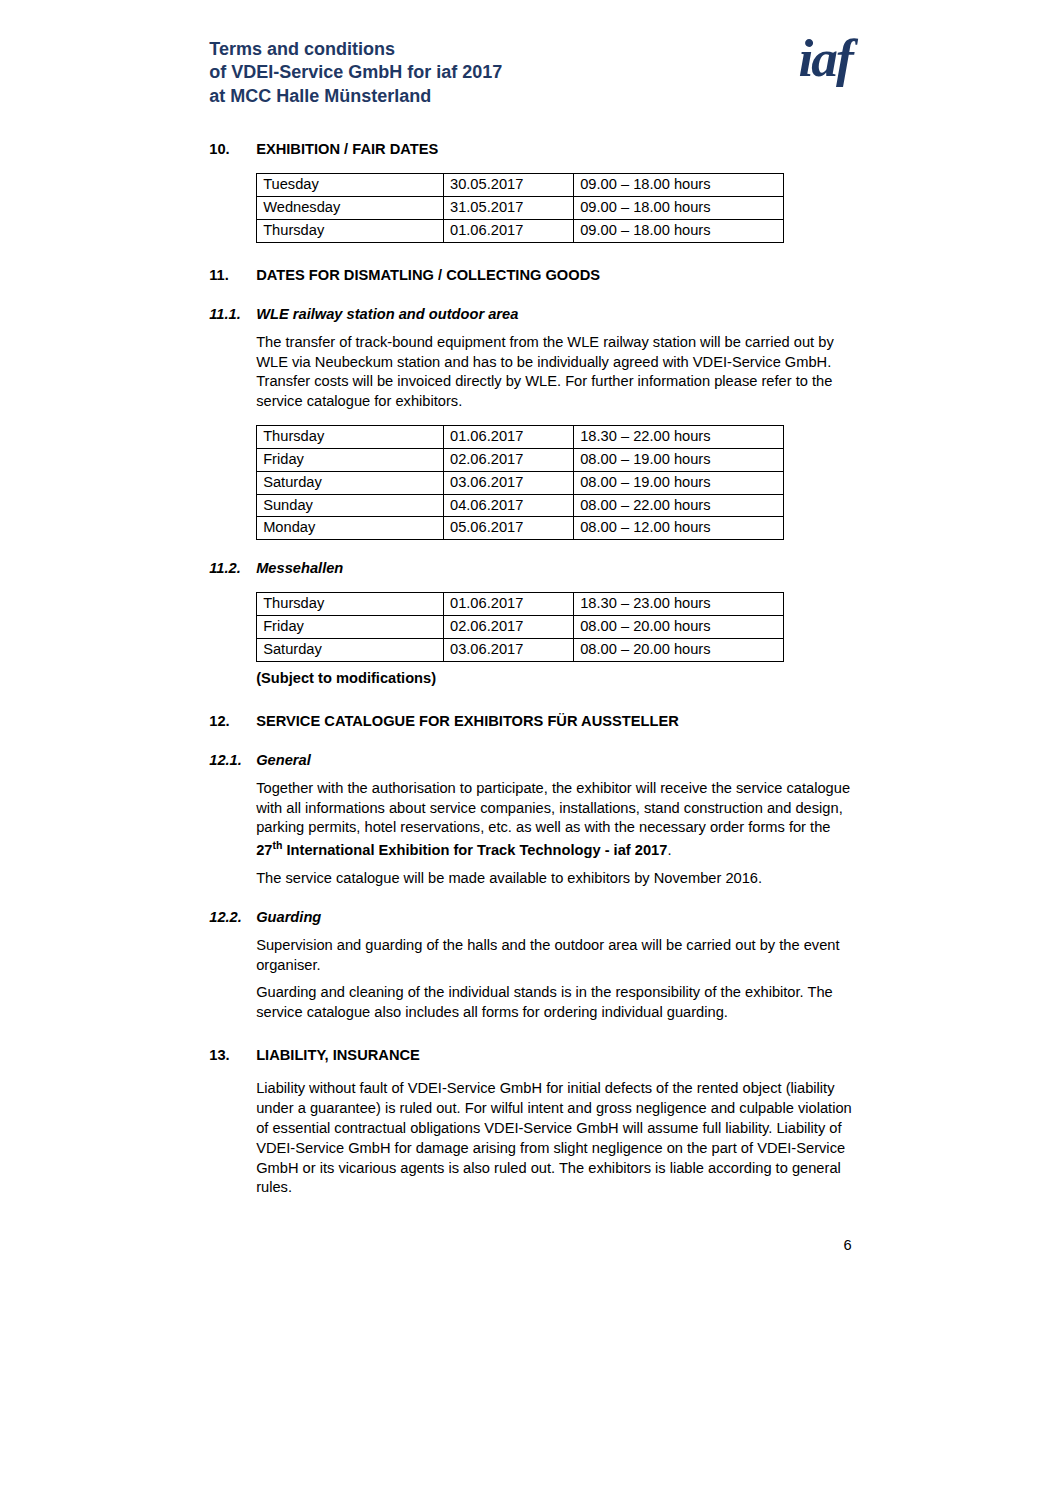Terms and conditions
of VDEI-Service GmbH for iaf 2017
at MCC Halle Münsterland
iaf
10. EXHIBITION / FAIR DATES
| Tuesday | 30.05.2017 | 09.00 – 18.00 hours |
| Wednesday | 31.05.2017 | 09.00 – 18.00 hours |
| Thursday | 01.06.2017 | 09.00 – 18.00 hours |
11. DATES FOR DISMATLING / COLLECTING GOODS
11.1. WLE railway station and outdoor area
The transfer of track-bound equipment from the WLE railway station will be carried out by WLE via Neubeckum station and has to be individually agreed with VDEI-Service GmbH. Transfer costs will be invoiced directly by WLE. For further information please refer to the service catalogue for exhibitors.
| Thursday | 01.06.2017 | 18.30 – 22.00 hours |
| Friday | 02.06.2017 | 08.00 – 19.00 hours |
| Saturday | 03.06.2017 | 08.00 – 19.00 hours |
| Sunday | 04.06.2017 | 08.00 – 22.00 hours |
| Monday | 05.06.2017 | 08.00 – 12.00 hours |
11.2. Messehallen
| Thursday | 01.06.2017 | 18.30 – 23.00 hours |
| Friday | 02.06.2017 | 08.00 – 20.00 hours |
| Saturday | 03.06.2017 | 08.00 – 20.00 hours |
(Subject to modifications)
12. SERVICE CATALOGUE FOR EXHIBITORS FÜR AUSSTELLER
12.1. General
Together with the authorisation to participate, the exhibitor will receive the service catalogue with all informations about service companies, installations, stand construction and design, parking permits, hotel reservations, etc. as well as with the necessary order forms for the 27th International Exhibition for Track Technology - iaf 2017.
The service catalogue will be made available to exhibitors by November 2016.
12.2. Guarding
Supervision and guarding of the halls and the outdoor area will be carried out by the event organiser.
Guarding and cleaning of the individual stands is in the responsibility of the exhibitor. The service catalogue also includes all forms for ordering individual guarding.
13. LIABILITY, INSURANCE
Liability without fault of VDEI-Service GmbH for initial defects of the rented object (liability under a guarantee) is ruled out. For wilful intent and gross negligence and culpable violation of essential contractual obligations VDEI-Service GmbH will assume full liability. Liability of VDEI-Service GmbH for damage arising from slight negligence on the part of VDEI-Service GmbH or its vicarious agents is also ruled out. The exhibitors is liable according to general rules.
6